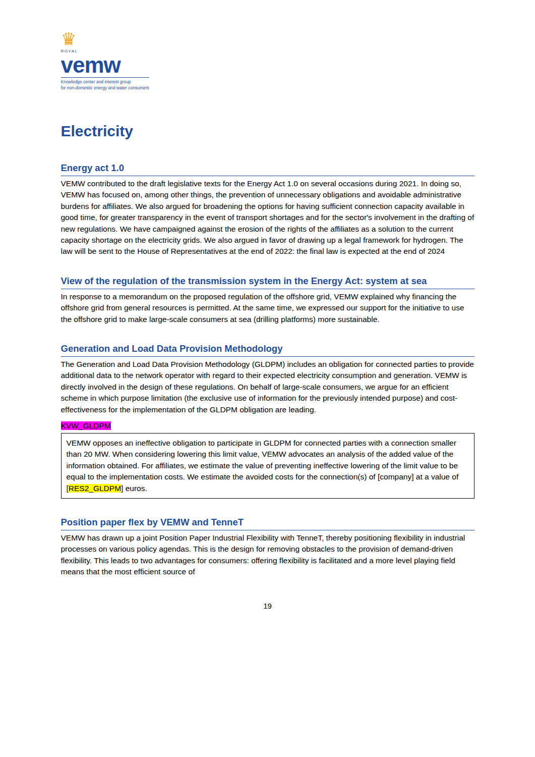♛
ROYAL
vemw
Knowledge center and interest group
for non-domestic energy and water consumers
Electricity
Energy act 1.0
VEMW contributed to the draft legislative texts for the Energy Act 1.0 on several occasions during 2021. In doing so, VEMW has focused on, among other things, the prevention of unnecessary obligations and avoidable administrative burdens for affiliates. We also argued for broadening the options for having sufficient connection capacity available in good time, for greater transparency in the event of transport shortages and for the sector's involvement in the drafting of new regulations. We have campaigned against the erosion of the rights of the affiliates as a solution to the current capacity shortage on the electricity grids. We also argued in favor of drawing up a legal framework for hydrogen. The law will be sent to the House of Representatives at the end of 2022: the final law is expected at the end of 2024
View of the regulation of the transmission system in the Energy Act: system at sea
In response to a memorandum on the proposed regulation of the offshore grid, VEMW explained why financing the offshore grid from general resources is permitted. At the same time, we expressed our support for the initiative to use the offshore grid to make large-scale consumers at sea (drilling platforms) more sustainable.
Generation and Load Data Provision Methodology
The Generation and Load Data Provision Methodology (GLDPM) includes an obligation for connected parties to provide additional data to the network operator with regard to their expected electricity consumption and generation. VEMW is directly involved in the design of these regulations. On behalf of large-scale consumers, we argue for an efficient scheme in which purpose limitation (the exclusive use of information for the previously intended purpose) and cost-effectiveness for the implementation of the GLDPM obligation are leading.
KVW_GLDPM
VEMW opposes an ineffective obligation to participate in GLDPM for connected parties with a connection smaller than 20 MW. When considering lowering this limit value, VEMW advocates an analysis of the added value of the information obtained. For affiliates, we estimate the value of preventing ineffective lowering of the limit value to be equal to the implementation costs. We estimate the avoided costs for the connection(s) of [company] at a value of [RES2_GLDPM] euros.
Position paper flex by VEMW and TenneT
VEMW has drawn up a joint Position Paper Industrial Flexibility with TenneT, thereby positioning flexibility in industrial processes on various policy agendas. This is the design for removing obstacles to the provision of demand-driven flexibility. This leads to two advantages for consumers: offering flexibility is facilitated and a more level playing field means that the most efficient source of
19